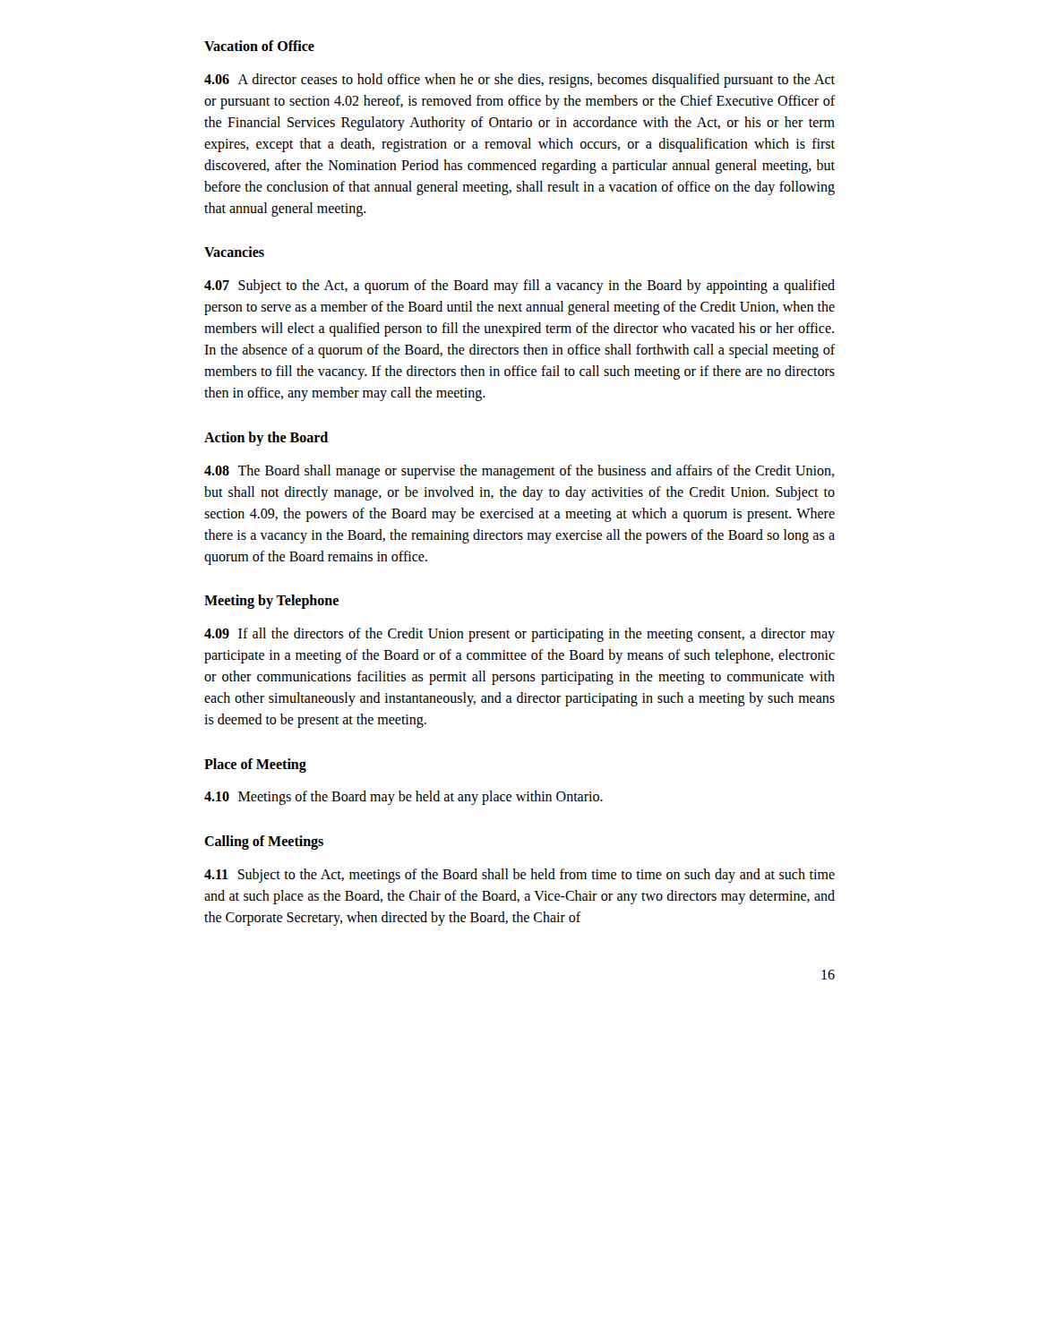Vacation of Office
4.06 A director ceases to hold office when he or she dies, resigns, becomes disqualified pursuant to the Act or pursuant to section 4.02 hereof, is removed from office by the members or the Chief Executive Officer of the Financial Services Regulatory Authority of Ontario or in accordance with the Act, or his or her term expires, except that a death, registration or a removal which occurs, or a disqualification which is first discovered, after the Nomination Period has commenced regarding a particular annual general meeting, but before the conclusion of that annual general meeting, shall result in a vacation of office on the day following that annual general meeting.
Vacancies
4.07 Subject to the Act, a quorum of the Board may fill a vacancy in the Board by appointing a qualified person to serve as a member of the Board until the next annual general meeting of the Credit Union, when the members will elect a qualified person to fill the unexpired term of the director who vacated his or her office. In the absence of a quorum of the Board, the directors then in office shall forthwith call a special meeting of members to fill the vacancy. If the directors then in office fail to call such meeting or if there are no directors then in office, any member may call the meeting.
Action by the Board
4.08 The Board shall manage or supervise the management of the business and affairs of the Credit Union, but shall not directly manage, or be involved in, the day to day activities of the Credit Union. Subject to section 4.09, the powers of the Board may be exercised at a meeting at which a quorum is present. Where there is a vacancy in the Board, the remaining directors may exercise all the powers of the Board so long as a quorum of the Board remains in office.
Meeting by Telephone
4.09 If all the directors of the Credit Union present or participating in the meeting consent, a director may participate in a meeting of the Board or of a committee of the Board by means of such telephone, electronic or other communications facilities as permit all persons participating in the meeting to communicate with each other simultaneously and instantaneously, and a director participating in such a meeting by such means is deemed to be present at the meeting.
Place of Meeting
4.10 Meetings of the Board may be held at any place within Ontario.
Calling of Meetings
4.11 Subject to the Act, meetings of the Board shall be held from time to time on such day and at such time and at such place as the Board, the Chair of the Board, a Vice-Chair or any two directors may determine, and the Corporate Secretary, when directed by the Board, the Chair of
16